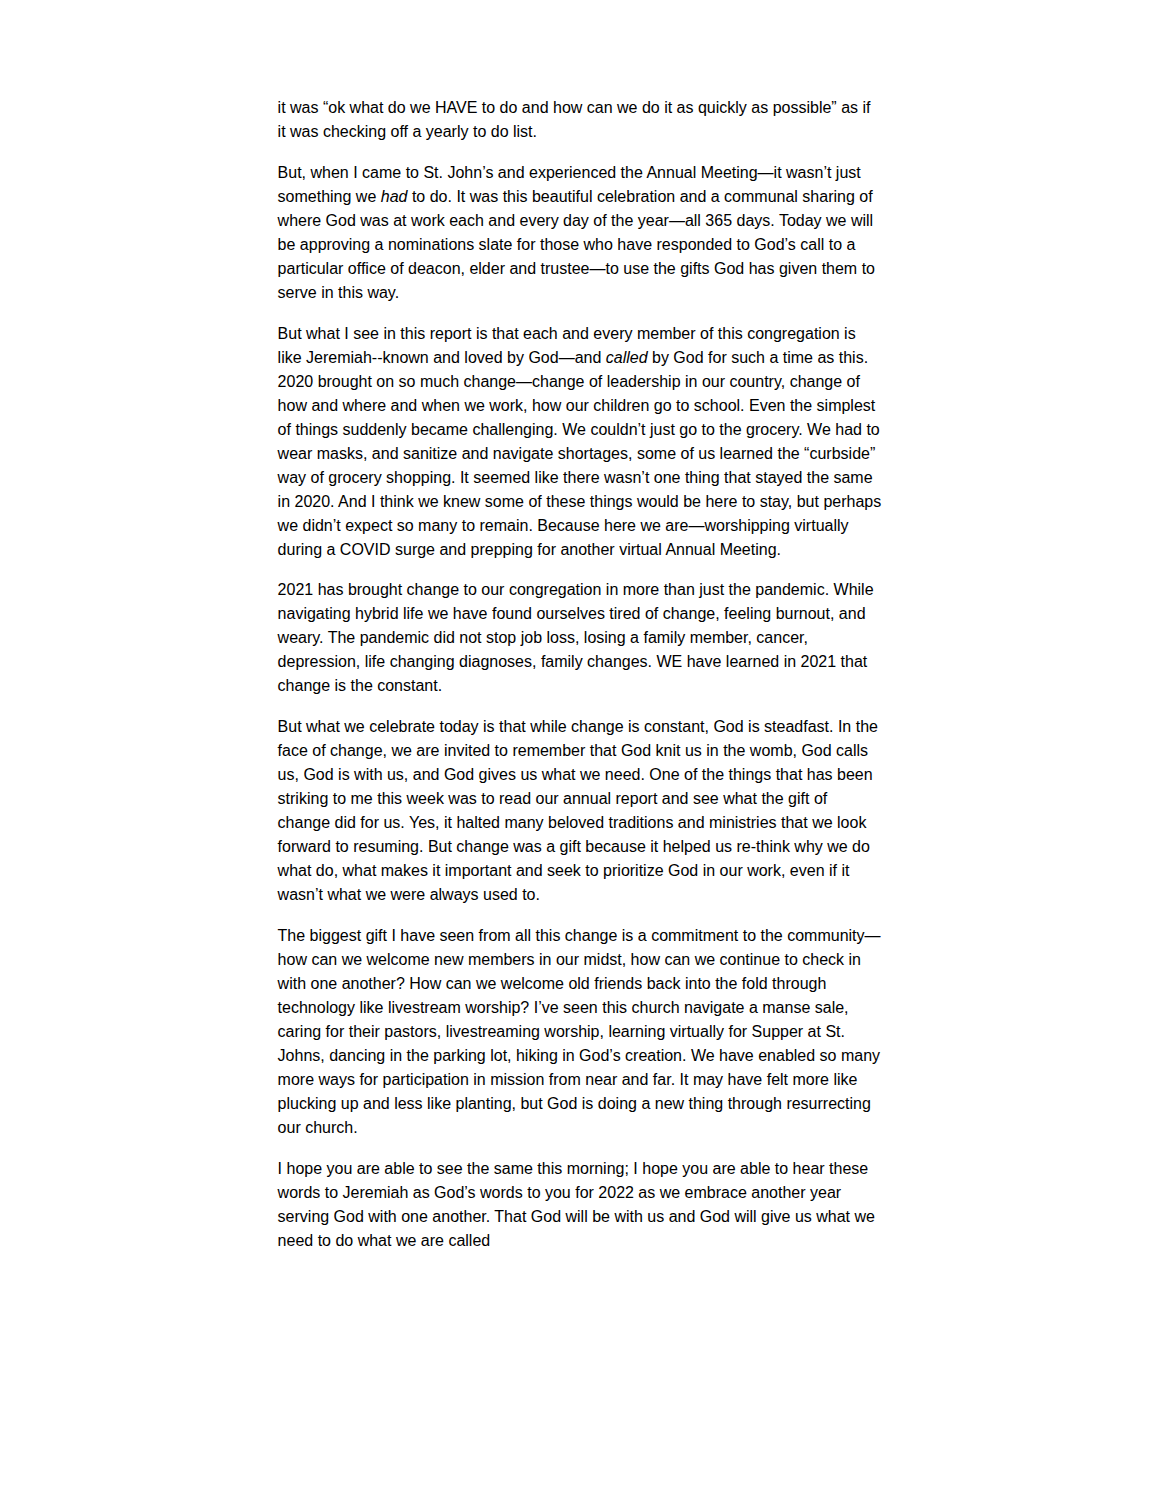it was “ok what do we HAVE to do and how can we do it as quickly as possible” as if it was checking off a yearly to do list.
But, when I came to St. John’s and experienced the Annual Meeting—it wasn’t just something we had to do. It was this beautiful celebration and a communal sharing of where God was at work each and every day of the year—all 365 days. Today we will be approving a nominations slate for those who have responded to God’s call to a particular office of deacon, elder and trustee—to use the gifts God has given them to serve in this way.
But what I see in this report is that each and every member of this congregation is like Jeremiah--known and loved by God—and called by God for such a time as this. 2020 brought on so much change—change of leadership in our country, change of how and where and when we work, how our children go to school. Even the simplest of things suddenly became challenging. We couldn’t just go to the grocery. We had to wear masks, and sanitize and navigate shortages, some of us learned the “curbside” way of grocery shopping. It seemed like there wasn’t one thing that stayed the same in 2020. And I think we knew some of these things would be here to stay, but perhaps we didn’t expect so many to remain. Because here we are—worshipping virtually during a COVID surge and prepping for another virtual Annual Meeting.
2021 has brought change to our congregation in more than just the pandemic. While navigating hybrid life we have found ourselves tired of change, feeling burnout, and weary. The pandemic did not stop job loss, losing a family member, cancer, depression, life changing diagnoses, family changes. WE have learned in 2021 that change is the constant.
But what we celebrate today is that while change is constant, God is steadfast. In the face of change, we are invited to remember that God knit us in the womb, God calls us, God is with us, and God gives us what we need. One of the things that has been striking to me this week was to read our annual report and see what the gift of change did for us. Yes, it halted many beloved traditions and ministries that we look forward to resuming. But change was a gift because it helped us re-think why we do what do, what makes it important and seek to prioritize God in our work, even if it wasn’t what we were always used to.
The biggest gift I have seen from all this change is a commitment to the community—how can we welcome new members in our midst, how can we continue to check in with one another? How can we welcome old friends back into the fold through technology like livestream worship? I’ve seen this church navigate a manse sale, caring for their pastors, livestreaming worship, learning virtually for Supper at St. Johns, dancing in the parking lot, hiking in God’s creation. We have enabled so many more ways for participation in mission from near and far. It may have felt more like plucking up and less like planting, but God is doing a new thing through resurrecting our church.
I hope you are able to see the same this morning; I hope you are able to hear these words to Jeremiah as God’s words to you for 2022 as we embrace another year serving God with one another. That God will be with us and God will give us what we need to do what we are called